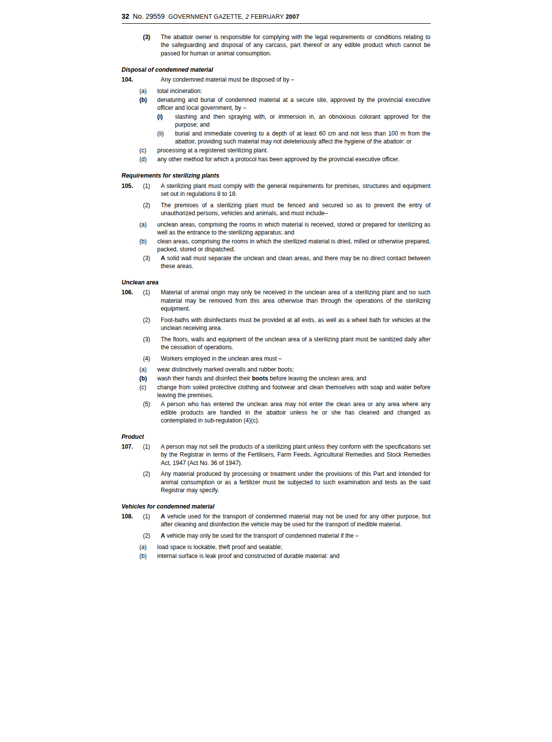32 No. 29559 GOVERNMENT GAZETTE, 2 FEBRUARY 2007
(3)
The abattoir owner is responsible for complying with the legal requirements or conditions relating to the safeguarding and disposal of any carcass, part thereof or any edible product which cannot be passed for human or animal consumption.
Disposal of condemned material
104.
Any condemned material must be disposed of by –
(a)
total incineration:
(b)
denaturing and burial of condemned material at a secure site, approved by the provincial executive officer and local government, by –
(i)
slashing and then spraying with, or immersion in, an obnoxious colorant approved for the purpose; and
(ii)
burial and immediate covering to a depth of at least 60 cm and not less than 100 m from the abattoir, providing such material may not deleteriously affect the hygiene of the abattoir: or
(c)
processing at a registered sterilizing plant.
(d)
any other method for which a protocol has been approved by the provincial executive officer.
Requirements for sterilizing plants
105.
(1)
A sterilizing plant must comply with the general requirements for premises, structures and equipment set out in regulations 8 to 18.
(2)
The premises of a sterilizing plant must be fenced and secured so as to prevent the entry of unauthorized persons, vehicles and animals, and must include–
(a)
unclean areas, comprising the rooms in which material is received, stored or prepared for sterilizing as well as the entrance to the sterilizing apparatus; and
(b)
clean areas, comprising the rooms in which the sterilized material is dried, milled or otherwise prepared, packed, stored or dispatched.
(3)
A solid wall must separate the unclean and clean areas, and there may be no direct contact between these areas.
Unclean area
106.
(1)
Material of animal origin may only be received in the unclean area of a sterilizing plant and no such material may be removed from this area otherwise than through the operations of the sterilizing equipment.
(2)
Foot-baths with disinfectants must be provided at all exits, as well as a wheel bath for vehicles at the unclean receiving area.
(3)
The floors, walls and equipment of the unclean area of a sterilizing plant must be sanitized daily after the cessation of operations.
(4)
Workers employed in the unclean area must –
(a)
wear distinctively marked overalls and rubber boots;
(b)
wash their hands and disinfect their boots before leaving the unclean area; and
(c)
change from soiled protective clothing and footwear and clean themselves with soap and water before leaving the premises.
(5)
A person who has entered the unclean area may not enter the clean area or any area where any edible products are handled in the abattoir unless he or she has cleaned and changed as contemplated in sub-regulation (4)(c).
Product
107.
(1)
A person may not sell the products of a sterilizing plant unless they conform with the specifications set by the Registrar in terms of the Fertilisers, Farm Feeds, Agricultural Remedies and Stock Remedies Act, 1947 (Act No. 36 of 1947).
(2)
Any material produced by processing or treatment under the provisions of this Part and intended for animal consumption or as a fertilizer must be subjected to such examination and tests as the said Registrar may specify.
Vehicles for condemned material
108.
(1)
A vehicle used for the transport of condemned material may not be used for any other purpose, but after cleaning and disinfection the vehicle may be used for the transport of inedible material.
(2)
A vehicle may only be used for the transport of condemned material if the –
(a)
load space is lockable, theft proof and sealable;
(b)
internal surface is leak proof and constructed of durable material: and